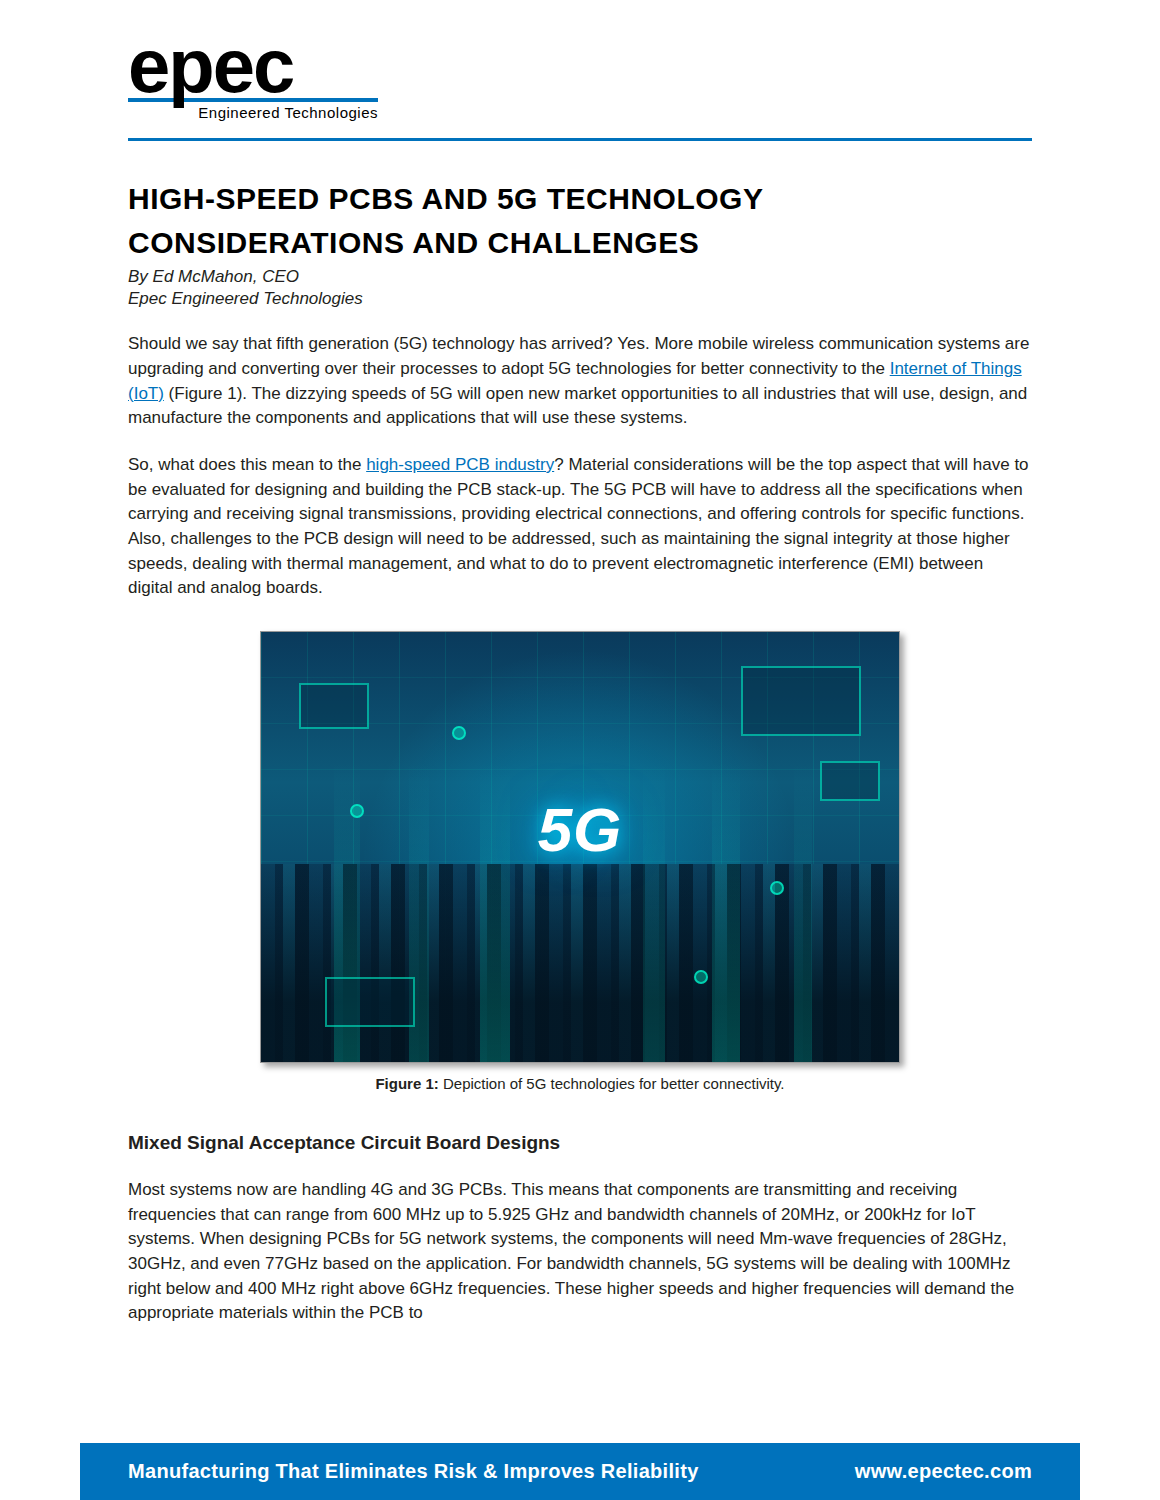epec
Engineered Technologies
High-Speed PCBs and 5G Technology Considerations and Challenges
By Ed McMahon, CEO
Epec Engineered Technologies
Should we say that fifth generation (5G) technology has arrived? Yes. More mobile wireless communication systems are upgrading and converting over their processes to adopt 5G technologies for better connectivity to the Internet of Things (IoT) (Figure 1). The dizzying speeds of 5G will open new market opportunities to all industries that will use, design, and manufacture the components and applications that will use these systems.
So, what does this mean to the high-speed PCB industry? Material considerations will be the top aspect that will have to be evaluated for designing and building the PCB stack-up. The 5G PCB will have to address all the specifications when carrying and receiving signal transmissions, providing electrical connections, and offering controls for specific functions. Also, challenges to the PCB design will need to be addressed, such as maintaining the signal integrity at those higher speeds, dealing with thermal management, and what to do to prevent electromagnetic interference (EMI) between digital and analog boards.
5G
Figure 1: Depiction of 5G technologies for better connectivity.
Mixed Signal Acceptance Circuit Board Designs
Most systems now are handling 4G and 3G PCBs. This means that components are transmitting and receiving frequencies that can range from 600 MHz up to 5.925 GHz and bandwidth channels of 20MHz, or 200kHz for IoT systems. When designing PCBs for 5G network systems, the components will need Mm-wave frequencies of 28GHz, 30GHz, and even 77GHz based on the application. For bandwidth channels, 5G systems will be dealing with 100MHz right below and 400 MHz right above 6GHz frequencies. These higher speeds and higher frequencies will demand the appropriate materials within the PCB to
Manufacturing That Eliminates Risk & Improves Reliability
www.epectec.com